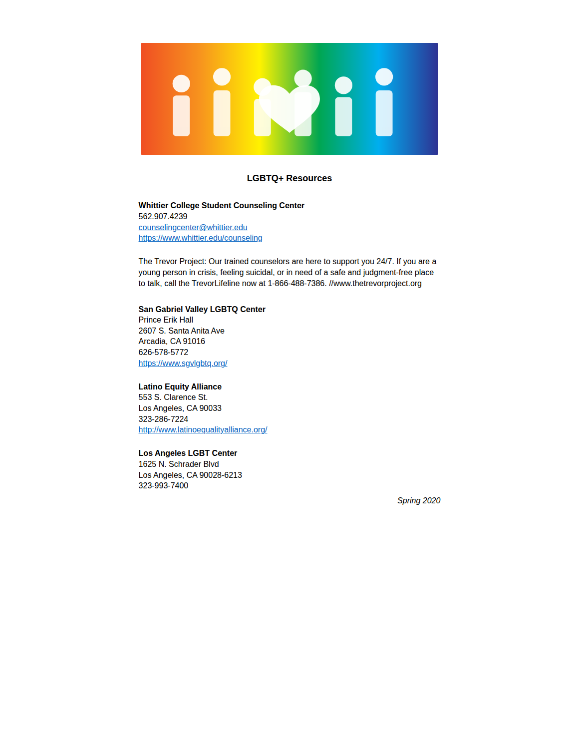LGBTQ+ Resources
Whittier College Student Counseling Center
562.907.4239
counselingcenter@whittier.edu
https://www.whittier.edu/counseling
The Trevor Project: Our trained counselors are here to support you 24/7. If you are a young person in crisis, feeling suicidal, or in need of a safe and judgment-free place to talk, call the TrevorLifeline now at 1-866-488-7386. //www.thetrevorproject.org
San Gabriel Valley LGBTQ Center
Prince Erik Hall
2607 S. Santa Anita Ave
Arcadia, CA 91016
626-578-5772
https://www.sgvlgbtq.org/
Latino Equity Alliance
553 S. Clarence St.
Los Angeles, CA 90033
323-286-7224
http://www.latinoequalityalliance.org/
Los Angeles LGBT Center
1625 N. Schrader Blvd
Los Angeles, CA 90028-6213
323-993-7400
Spring 2020